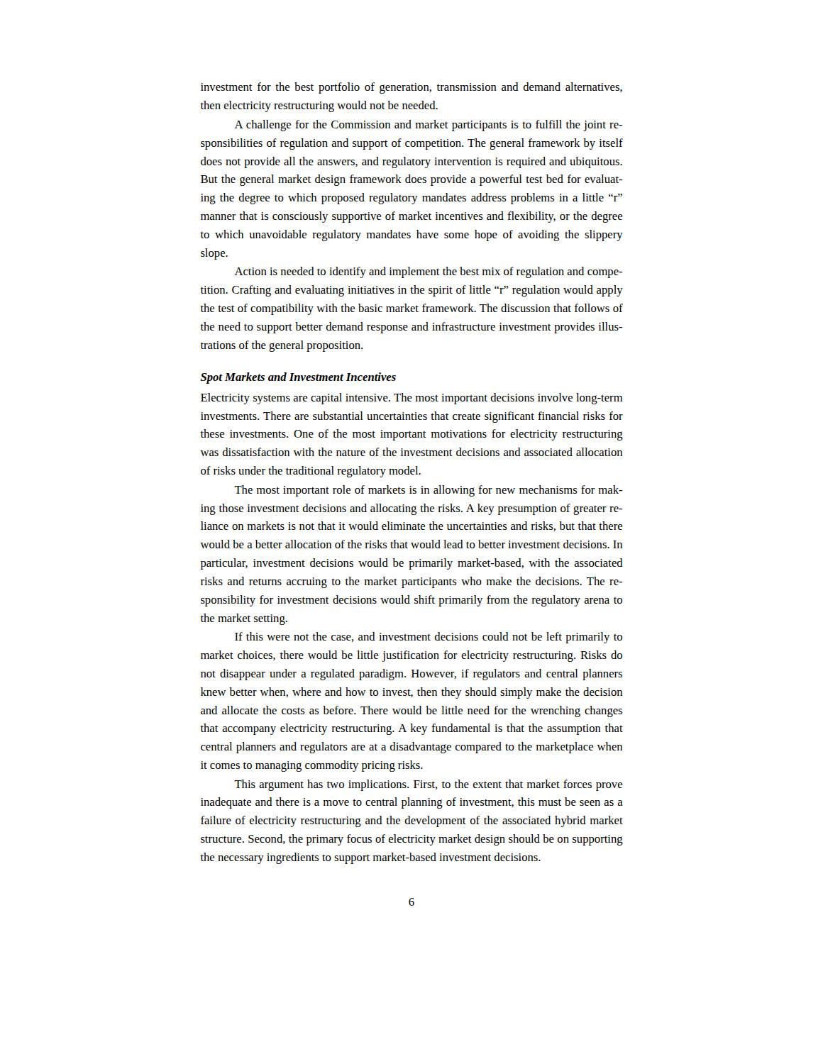investment for the best portfolio of generation, transmission and demand alternatives, then electricity restructuring would not be needed.
A challenge for the Commission and market participants is to fulfill the joint responsibilities of regulation and support of competition. The general framework by itself does not provide all the answers, and regulatory intervention is required and ubiquitous. But the general market design framework does provide a powerful test bed for evaluating the degree to which proposed regulatory mandates address problems in a little “r” manner that is consciously supportive of market incentives and flexibility, or the degree to which unavoidable regulatory mandates have some hope of avoiding the slippery slope.
Action is needed to identify and implement the best mix of regulation and competition. Crafting and evaluating initiatives in the spirit of little “r” regulation would apply the test of compatibility with the basic market framework. The discussion that follows of the need to support better demand response and infrastructure investment provides illustrations of the general proposition.
Spot Markets and Investment Incentives
Electricity systems are capital intensive. The most important decisions involve long-term investments. There are substantial uncertainties that create significant financial risks for these investments. One of the most important motivations for electricity restructuring was dissatisfaction with the nature of the investment decisions and associated allocation of risks under the traditional regulatory model.
The most important role of markets is in allowing for new mechanisms for making those investment decisions and allocating the risks. A key presumption of greater reliance on markets is not that it would eliminate the uncertainties and risks, but that there would be a better allocation of the risks that would lead to better investment decisions. In particular, investment decisions would be primarily market-based, with the associated risks and returns accruing to the market participants who make the decisions. The responsibility for investment decisions would shift primarily from the regulatory arena to the market setting.
If this were not the case, and investment decisions could not be left primarily to market choices, there would be little justification for electricity restructuring. Risks do not disappear under a regulated paradigm. However, if regulators and central planners knew better when, where and how to invest, then they should simply make the decision and allocate the costs as before. There would be little need for the wrenching changes that accompany electricity restructuring. A key fundamental is that the assumption that central planners and regulators are at a disadvantage compared to the marketplace when it comes to managing commodity pricing risks.
This argument has two implications. First, to the extent that market forces prove inadequate and there is a move to central planning of investment, this must be seen as a failure of electricity restructuring and the development of the associated hybrid market structure. Second, the primary focus of electricity market design should be on supporting the necessary ingredients to support market-based investment decisions.
6